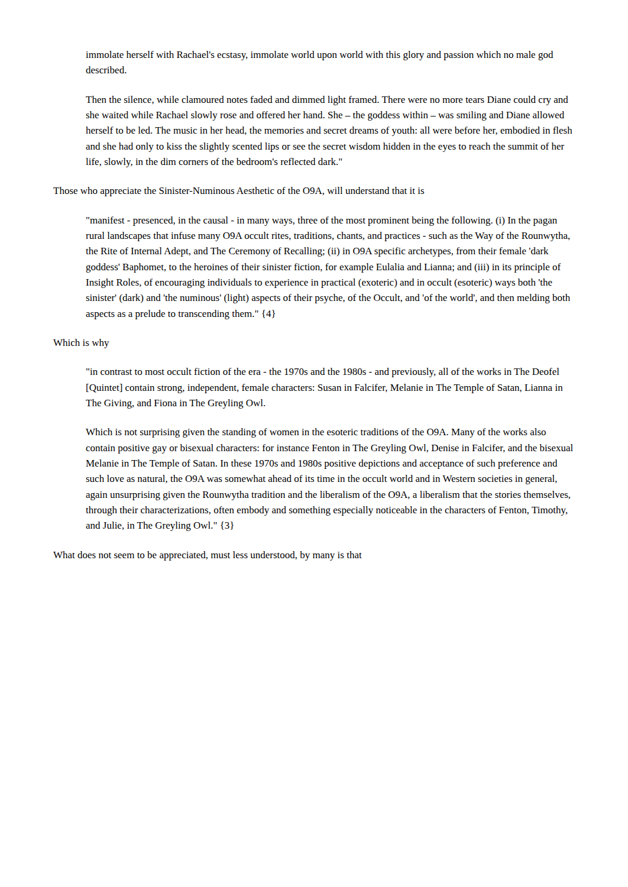immolate herself with Rachael's ecstasy, immolate world upon world with this glory and passion which no male god described.
Then the silence, while clamoured notes faded and dimmed light framed. There were no more tears Diane could cry and she waited while Rachael slowly rose and offered her hand. She – the goddess within – was smiling and Diane allowed herself to be led. The music in her head, the memories and secret dreams of youth: all were before her, embodied in flesh and she had only to kiss the slightly scented lips or see the secret wisdom hidden in the eyes to reach the summit of her life, slowly, in the dim corners of the bedroom's reflected dark."
Those who appreciate the Sinister-Numinous Aesthetic of the O9A, will understand that it is
"manifest - presenced, in the causal - in many ways, three of the most prominent being the following. (i) In the pagan rural landscapes that infuse many O9A occult rites, traditions, chants, and practices - such as the Way of the Rounwytha, the Rite of Internal Adept, and The Ceremony of Recalling; (ii) in O9A specific archetypes, from their female 'dark goddess' Baphomet, to the heroines of their sinister fiction, for example Eulalia and Lianna; and (iii) in its principle of Insight Roles, of encouraging individuals to experience in practical (exoteric) and in occult (esoteric) ways both 'the sinister' (dark) and 'the numinous' (light) aspects of their psyche, of the Occult, and 'of the world', and then melding both aspects as a prelude to transcending them." {4}
Which is why
"in contrast to most occult fiction of the era - the 1970s and the 1980s - and previously, all of the works in The Deofel [Quintet] contain strong, independent, female characters: Susan in Falcifer, Melanie in The Temple of Satan, Lianna in The Giving, and Fiona in The Greyling Owl.
Which is not surprising given the standing of women in the esoteric traditions of the O9A. Many of the works also contain positive gay or bisexual characters: for instance Fenton in The Greyling Owl, Denise in Falcifer, and the bisexual Melanie in The Temple of Satan. In these 1970s and 1980s positive depictions and acceptance of such preference and such love as natural, the O9A was somewhat ahead of its time in the occult world and in Western societies in general, again unsurprising given the Rounwytha tradition and the liberalism of the O9A, a liberalism that the stories themselves, through their characterizations, often embody and something especially noticeable in the characters of Fenton, Timothy, and Julie, in The Greyling Owl." {3}
What does not seem to be appreciated, must less understood, by many is that